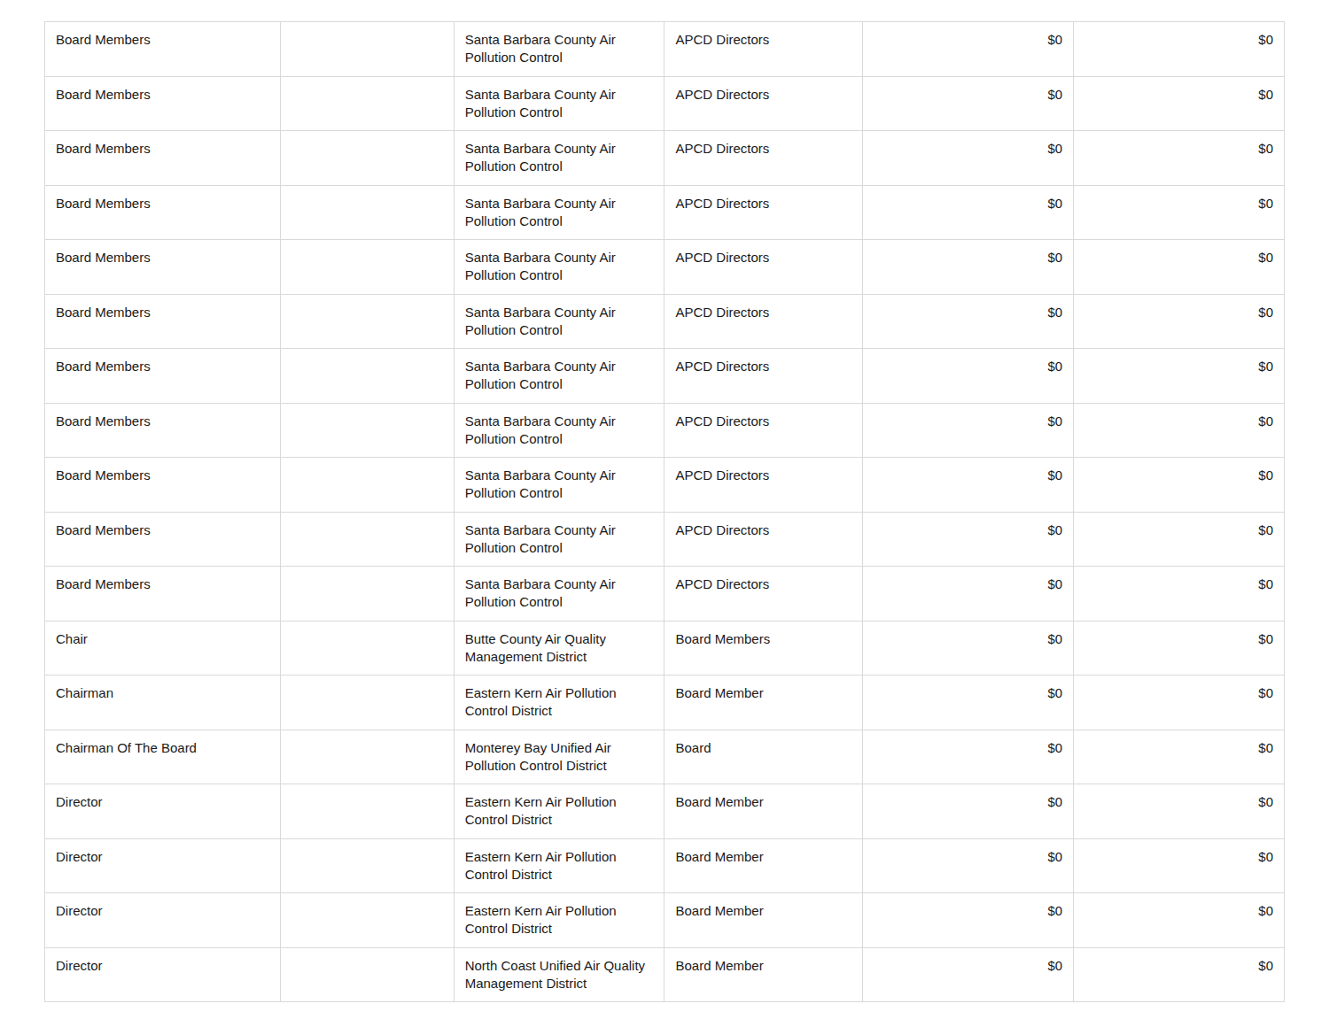| Board Members | | Santa Barbara County Air Pollution Control | APCD Directors | $0 | $0 |
| Board Members | | Santa Barbara County Air Pollution Control | APCD Directors | $0 | $0 |
| Board Members | | Santa Barbara County Air Pollution Control | APCD Directors | $0 | $0 |
| Board Members | | Santa Barbara County Air Pollution Control | APCD Directors | $0 | $0 |
| Board Members | | Santa Barbara County Air Pollution Control | APCD Directors | $0 | $0 |
| Board Members | | Santa Barbara County Air Pollution Control | APCD Directors | $0 | $0 |
| Board Members | | Santa Barbara County Air Pollution Control | APCD Directors | $0 | $0 |
| Board Members | | Santa Barbara County Air Pollution Control | APCD Directors | $0 | $0 |
| Board Members | | Santa Barbara County Air Pollution Control | APCD Directors | $0 | $0 |
| Board Members | | Santa Barbara County Air Pollution Control | APCD Directors | $0 | $0 |
| Board Members | | Santa Barbara County Air Pollution Control | APCD Directors | $0 | $0 |
| Chair | | Butte County Air Quality Management District | Board Members | $0 | $0 |
| Chairman | | Eastern Kern Air Pollution Control District | Board Member | $0 | $0 |
| Chairman Of The Board | | Monterey Bay Unified Air Pollution Control District | Board | $0 | $0 |
| Director | | Eastern Kern Air Pollution Control District | Board Member | $0 | $0 |
| Director | | Eastern Kern Air Pollution Control District | Board Member | $0 | $0 |
| Director | | Eastern Kern Air Pollution Control District | Board Member | $0 | $0 |
| Director | | North Coast Unified Air Quality Management District | Board Member | $0 | $0 |